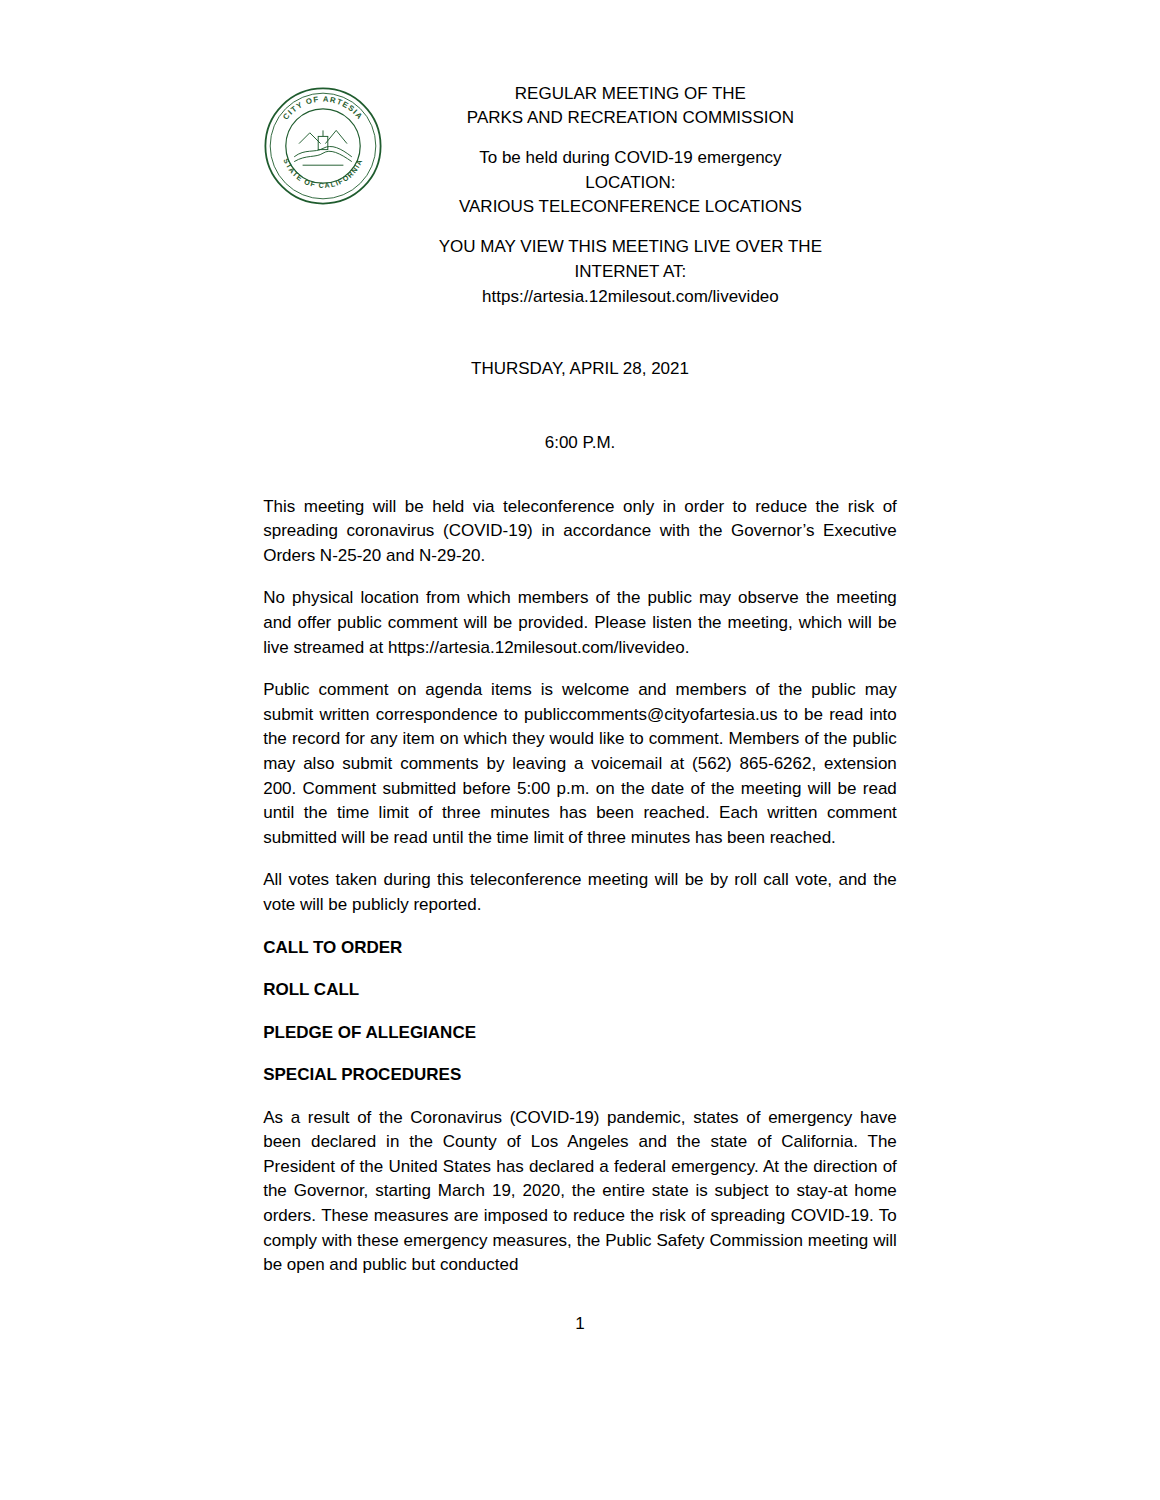CITY OF ARTESIA STATE OF CALIFORNIA
REGULAR MEETING OF THE
PARKS AND RECREATION COMMISSION
To be held during COVID-19 emergency
LOCATION:
VARIOUS TELECONFERENCE LOCATIONS
YOU MAY VIEW THIS MEETING LIVE OVER THE INTERNET AT:
https://artesia.12milesout.com/livevideo
THURSDAY, APRIL 28, 2021
6:00 P.M.
This meeting will be held via teleconference only in order to reduce the risk of spreading coronavirus (COVID-19) in accordance with the Governor’s Executive Orders N-25-20 and N-29-20.
No physical location from which members of the public may observe the meeting and offer public comment will be provided. Please listen the meeting, which will be live streamed at https://artesia.12milesout.com/livevideo.
Public comment on agenda items is welcome and members of the public may submit written correspondence to publiccomments@cityofartesia.us to be read into the record for any item on which they would like to comment. Members of the public may also submit comments by leaving a voicemail at (562) 865-6262, extension 200. Comment submitted before 5:00 p.m. on the date of the meeting will be read until the time limit of three minutes has been reached. Each written comment submitted will be read until the time limit of three minutes has been reached.
All votes taken during this teleconference meeting will be by roll call vote, and the vote will be publicly reported.
Call to Order
Roll Call
Pledge of Allegiance
Special Procedures
As a result of the Coronavirus (COVID-19) pandemic, states of emergency have been declared in the County of Los Angeles and the state of California. The President of the United States has declared a federal emergency. At the direction of the Governor, starting March 19, 2020, the entire state is subject to stay-at home orders. These measures are imposed to reduce the risk of spreading COVID-19. To comply with these emergency measures, the Public Safety Commission meeting will be open and public but conducted
1